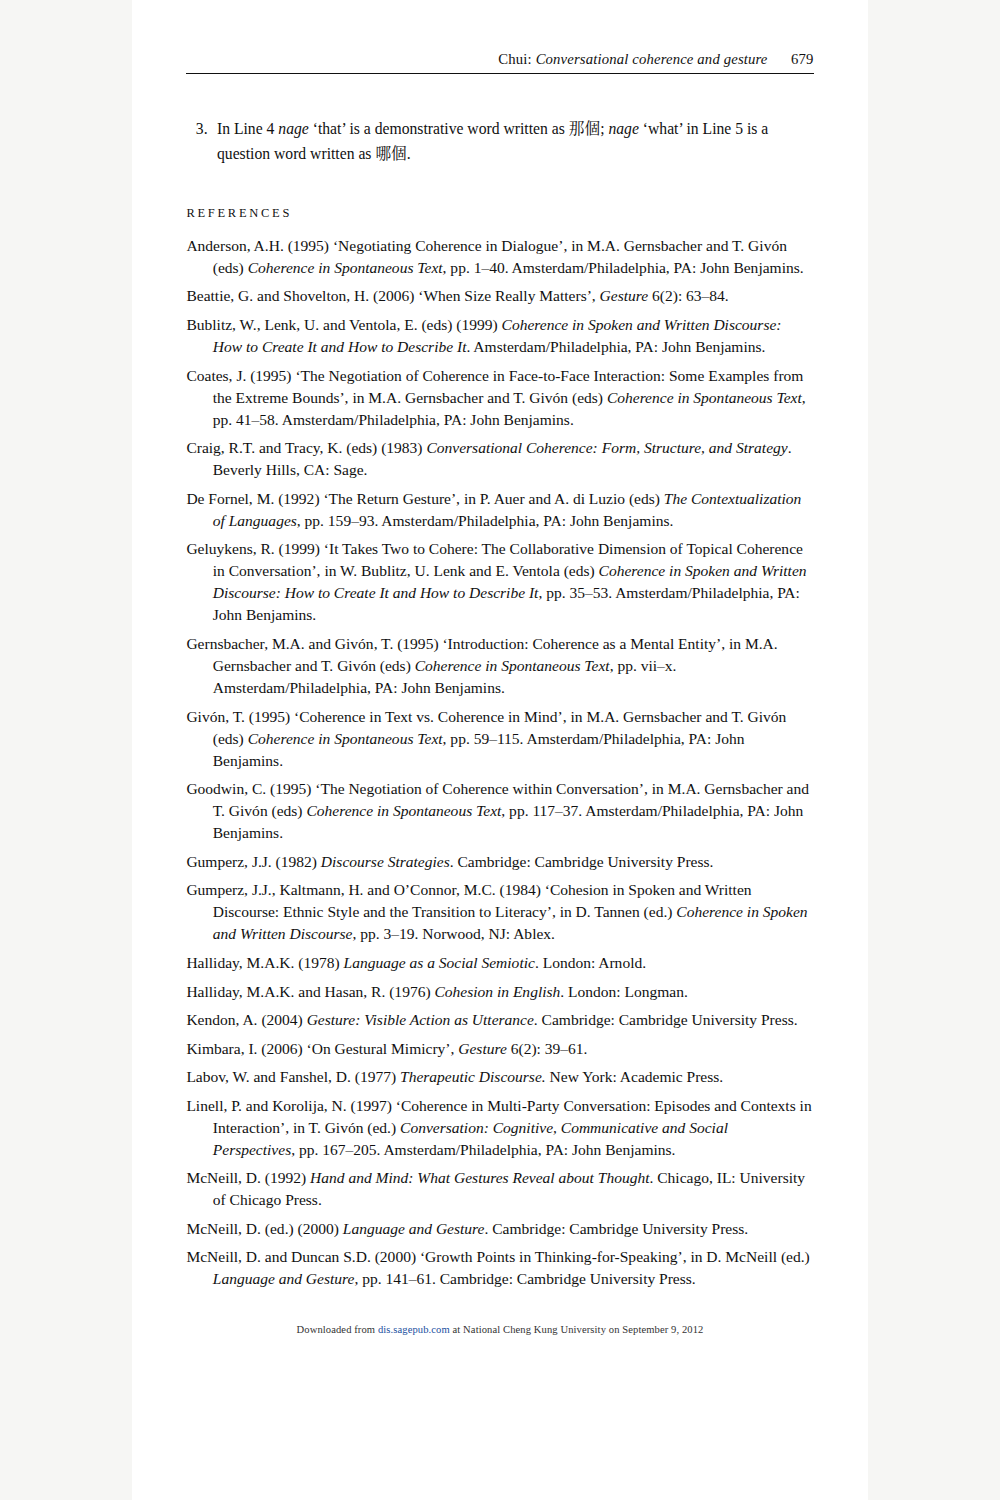Chui: Conversational coherence and gesture 679
In Line 4 nage ‘that’ is a demonstrative word written as 那個; nage ‘what’ in Line 5 is a question word written as 哪個.
References
Anderson, A.H. (1995) ‘Negotiating Coherence in Dialogue’, in M.A. Gernsbacher and T. Givón (eds) Coherence in Spontaneous Text, pp. 1–40. Amsterdam/Philadelphia, PA: John Benjamins.
Beattie, G. and Shovelton, H. (2006) ‘When Size Really Matters’, Gesture 6(2): 63–84.
Bublitz, W., Lenk, U. and Ventola, E. (eds) (1999) Coherence in Spoken and Written Discourse: How to Create It and How to Describe It. Amsterdam/Philadelphia, PA: John Benjamins.
Coates, J. (1995) ‘The Negotiation of Coherence in Face-to-Face Interaction: Some Examples from the Extreme Bounds’, in M.A. Gernsbacher and T. Givón (eds) Coherence in Spontaneous Text, pp. 41–58. Amsterdam/Philadelphia, PA: John Benjamins.
Craig, R.T. and Tracy, K. (eds) (1983) Conversational Coherence: Form, Structure, and Strategy. Beverly Hills, CA: Sage.
De Fornel, M. (1992) ‘The Return Gesture’, in P. Auer and A. di Luzio (eds) The Contextualization of Languages, pp. 159–93. Amsterdam/Philadelphia, PA: John Benjamins.
Geluykens, R. (1999) ‘It Takes Two to Cohere: The Collaborative Dimension of Topical Coherence in Conversation’, in W. Bublitz, U. Lenk and E. Ventola (eds) Coherence in Spoken and Written Discourse: How to Create It and How to Describe It, pp. 35–53. Amsterdam/Philadelphia, PA: John Benjamins.
Gernsbacher, M.A. and Givón, T. (1995) ‘Introduction: Coherence as a Mental Entity’, in M.A. Gernsbacher and T. Givón (eds) Coherence in Spontaneous Text, pp. vii–x. Amsterdam/Philadelphia, PA: John Benjamins.
Givón, T. (1995) ‘Coherence in Text vs. Coherence in Mind’, in M.A. Gernsbacher and T. Givón (eds) Coherence in Spontaneous Text, pp. 59–115. Amsterdam/Philadelphia, PA: John Benjamins.
Goodwin, C. (1995) ‘The Negotiation of Coherence within Conversation’, in M.A. Gernsbacher and T. Givón (eds) Coherence in Spontaneous Text, pp. 117–37. Amsterdam/Philadelphia, PA: John Benjamins.
Gumperz, J.J. (1982) Discourse Strategies. Cambridge: Cambridge University Press.
Gumperz, J.J., Kaltmann, H. and O’Connor, M.C. (1984) ‘Cohesion in Spoken and Written Discourse: Ethnic Style and the Transition to Literacy’, in D. Tannen (ed.) Coherence in Spoken and Written Discourse, pp. 3–19. Norwood, NJ: Ablex.
Halliday, M.A.K. (1978) Language as a Social Semiotic. London: Arnold.
Halliday, M.A.K. and Hasan, R. (1976) Cohesion in English. London: Longman.
Kendon, A. (2004) Gesture: Visible Action as Utterance. Cambridge: Cambridge University Press.
Kimbara, I. (2006) ‘On Gestural Mimicry’, Gesture 6(2): 39–61.
Labov, W. and Fanshel, D. (1977) Therapeutic Discourse. New York: Academic Press.
Linell, P. and Korolija, N. (1997) ‘Coherence in Multi-Party Conversation: Episodes and Contexts in Interaction’, in T. Givón (ed.) Conversation: Cognitive, Communicative and Social Perspectives, pp. 167–205. Amsterdam/Philadelphia, PA: John Benjamins.
McNeill, D. (1992) Hand and Mind: What Gestures Reveal about Thought. Chicago, IL: University of Chicago Press.
McNeill, D. (ed.) (2000) Language and Gesture. Cambridge: Cambridge University Press.
McNeill, D. and Duncan S.D. (2000) ‘Growth Points in Thinking-for-Speaking’, in D. McNeill (ed.) Language and Gesture, pp. 141–61. Cambridge: Cambridge University Press.
Downloaded from dis.sagepub.com at National Cheng Kung University on September 9, 2012